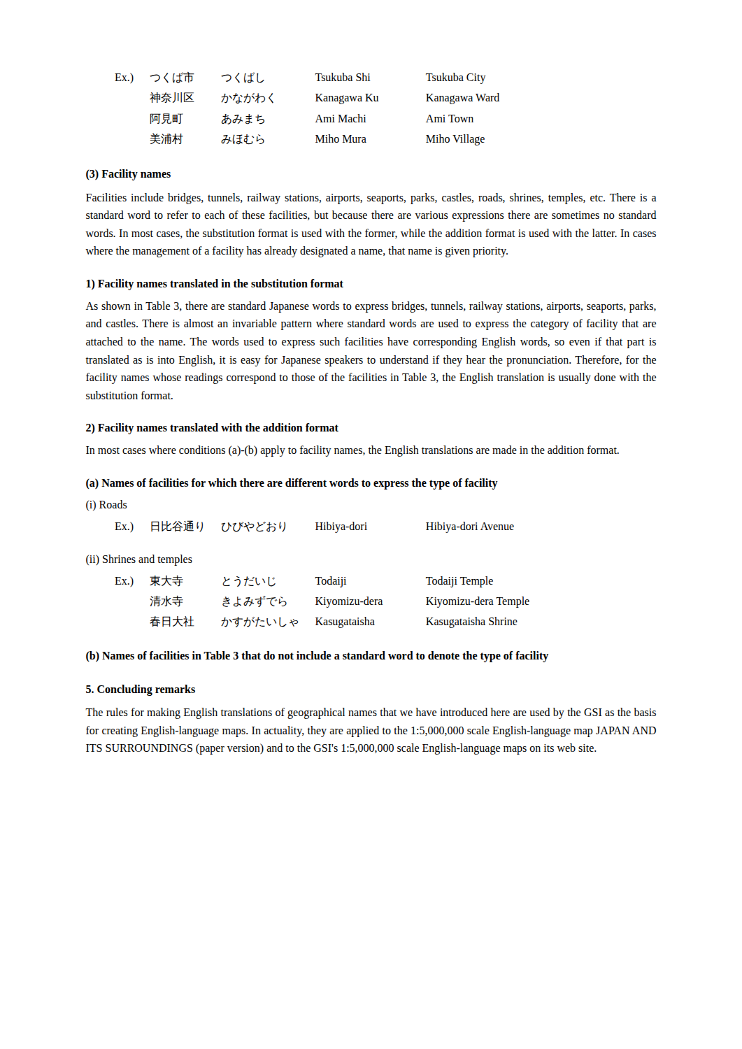| Ex.) | つくば市 | つくばし | Tsukuba Shi | Tsukuba City |
| | 神奈川区 | かながわく | Kanagawa Ku | Kanagawa Ward |
| | 阿見町 | あみまち | Ami Machi | Ami Town |
| | 美浦村 | みほむら | Miho Mura | Miho Village |
(3) Facility names
Facilities include bridges, tunnels, railway stations, airports, seaports, parks, castles, roads, shrines, temples, etc. There is a standard word to refer to each of these facilities, but because there are various expressions there are sometimes no standard words. In most cases, the substitution format is used with the former, while the addition format is used with the latter. In cases where the management of a facility has already designated a name, that name is given priority.
1) Facility names translated in the substitution format
As shown in Table 3, there are standard Japanese words to express bridges, tunnels, railway stations, airports, seaports, parks, and castles. There is almost an invariable pattern where standard words are used to express the category of facility that are attached to the name. The words used to express such facilities have corresponding English words, so even if that part is translated as is into English, it is easy for Japanese speakers to understand if they hear the pronunciation. Therefore, for the facility names whose readings correspond to those of the facilities in Table 3, the English translation is usually done with the substitution format.
2) Facility names translated with the addition format
In most cases where conditions (a)-(b) apply to facility names, the English translations are made in the addition format.
(a) Names of facilities for which there are different words to express the type of facility
(i) Roads
| Ex.) | 日比谷通り | ひびやどおり | Hibiya-dori | Hibiya-dori Avenue |
(ii) Shrines and temples
| Ex.) | 東大寺 | とうだいじ | Todaiji | Todaiji Temple |
| | 清水寺 | きよみずでら | Kiyomizu-dera | Kiyomizu-dera Temple |
| | 春日大社 | かすがたいしゃ | Kasugataisha | Kasugataisha Shrine |
(b) Names of facilities in Table 3 that do not include a standard word to denote the type of facility
5. Concluding remarks
The rules for making English translations of geographical names that we have introduced here are used by the GSI as the basis for creating English-language maps. In actuality, they are applied to the 1:5,000,000 scale English-language map JAPAN AND ITS SURROUNDINGS (paper version) and to the GSI's 1:5,000,000 scale English-language maps on its web site.